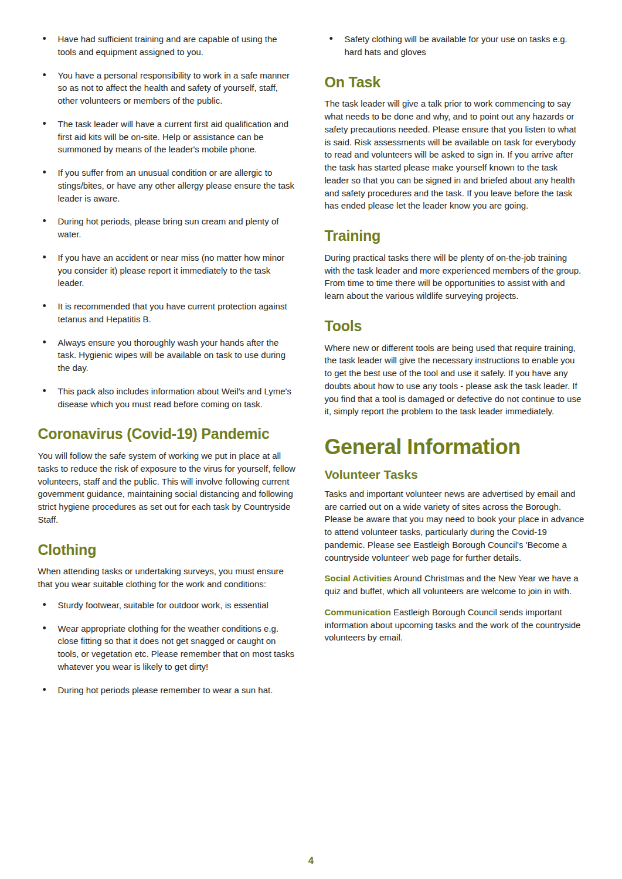Have had sufficient training and are capable of using the tools and equipment assigned to you.
You have a personal responsibility to work in a safe manner so as not to affect the health and safety of yourself, staff, other volunteers or members of the public.
The task leader will have a current first aid qualification and first aid kits will be on-site. Help or assistance can be summoned by means of the leader's mobile phone.
If you suffer from an unusual condition or are allergic to stings/bites, or have any other allergy please ensure the task leader is aware.
During hot periods, please bring sun cream and plenty of water.
If you have an accident or near miss (no matter how minor you consider it) please report it immediately to the task leader.
It is recommended that you have current protection against tetanus and Hepatitis B.
Always ensure you thoroughly wash your hands after the task. Hygienic wipes will be available on task to use during the day.
This pack also includes information about Weil's and Lyme's disease which you must read before coming on task.
Coronavirus (Covid-19) Pandemic
You will follow the safe system of working we put in place at all tasks to reduce the risk of exposure to the virus for yourself, fellow volunteers, staff and the public. This will involve following current government guidance, maintaining social distancing and following strict hygiene procedures as set out for each task by Countryside Staff.
Clothing
When attending tasks or undertaking surveys, you must ensure that you wear suitable clothing for the work and conditions:
Sturdy footwear, suitable for outdoor work, is essential
Wear appropriate clothing for the weather conditions e.g. close fitting so that it does not get snagged or caught on tools, or vegetation etc. Please remember that on most tasks whatever you wear is likely to get dirty!
During hot periods please remember to wear a sun hat.
Safety clothing will be available for your use on tasks e.g. hard hats and gloves
On Task
The task leader will give a talk prior to work commencing to say what needs to be done and why, and to point out any hazards or safety precautions needed. Please ensure that you listen to what is said. Risk assessments will be available on task for everybody to read and volunteers will be asked to sign in. If you arrive after the task has started please make yourself known to the task leader so that you can be signed in and briefed about any health and safety procedures and the task. If you leave before the task has ended please let the leader know you are going.
Training
During practical tasks there will be plenty of on-the-job training with the task leader and more experienced members of the group. From time to time there will be opportunities to assist with and learn about the various wildlife surveying projects.
Tools
Where new or different tools are being used that require training, the task leader will give the necessary instructions to enable you to get the best use of the tool and use it safely. If you have any doubts about how to use any tools - please ask the task leader. If you find that a tool is damaged or defective do not continue to use it, simply report the problem to the task leader immediately.
General Information
Volunteer Tasks
Tasks and important volunteer news are advertised by email and are carried out on a wide variety of sites across the Borough. Please be aware that you may need to book your place in advance to attend volunteer tasks, particularly during the Covid-19 pandemic. Please see Eastleigh Borough Council's 'Become a countryside volunteer' web page for further details.
Social Activities Around Christmas and the New Year we have a quiz and buffet, which all volunteers are welcome to join in with.
Communication Eastleigh Borough Council sends important information about upcoming tasks and the work of the countryside volunteers by email.
4